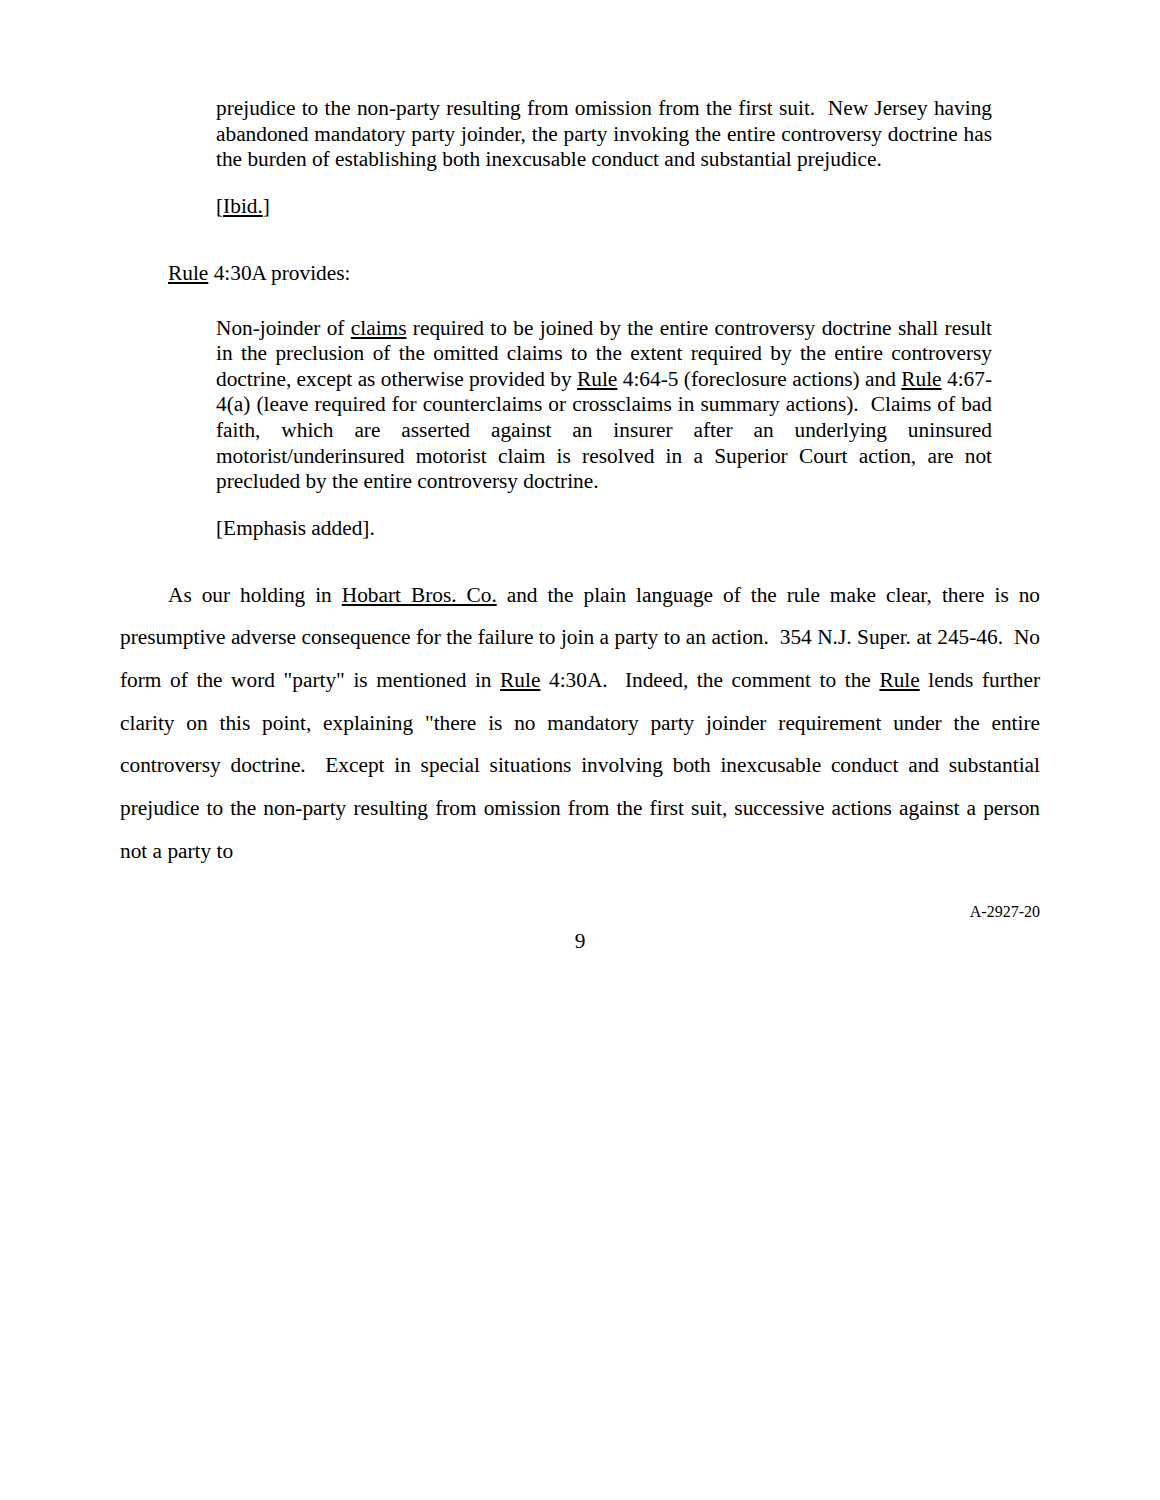prejudice to the non-party resulting from omission from the first suit. New Jersey having abandoned mandatory party joinder, the party invoking the entire controversy doctrine has the burden of establishing both inexcusable conduct and substantial prejudice.
[Ibid.]
Rule 4:30A provides:
Non-joinder of claims required to be joined by the entire controversy doctrine shall result in the preclusion of the omitted claims to the extent required by the entire controversy doctrine, except as otherwise provided by Rule 4:64-5 (foreclosure actions) and Rule 4:67-4(a) (leave required for counterclaims or crossclaims in summary actions). Claims of bad faith, which are asserted against an insurer after an underlying uninsured motorist/underinsured motorist claim is resolved in a Superior Court action, are not precluded by the entire controversy doctrine.
[Emphasis added].
As our holding in Hobart Bros. Co. and the plain language of the rule make clear, there is no presumptive adverse consequence for the failure to join a party to an action. 354 N.J. Super. at 245-46. No form of the word "party" is mentioned in Rule 4:30A. Indeed, the comment to the Rule lends further clarity on this point, explaining "there is no mandatory party joinder requirement under the entire controversy doctrine. Except in special situations involving both inexcusable conduct and substantial prejudice to the non-party resulting from omission from the first suit, successive actions against a person not a party to
A-2927-20
9